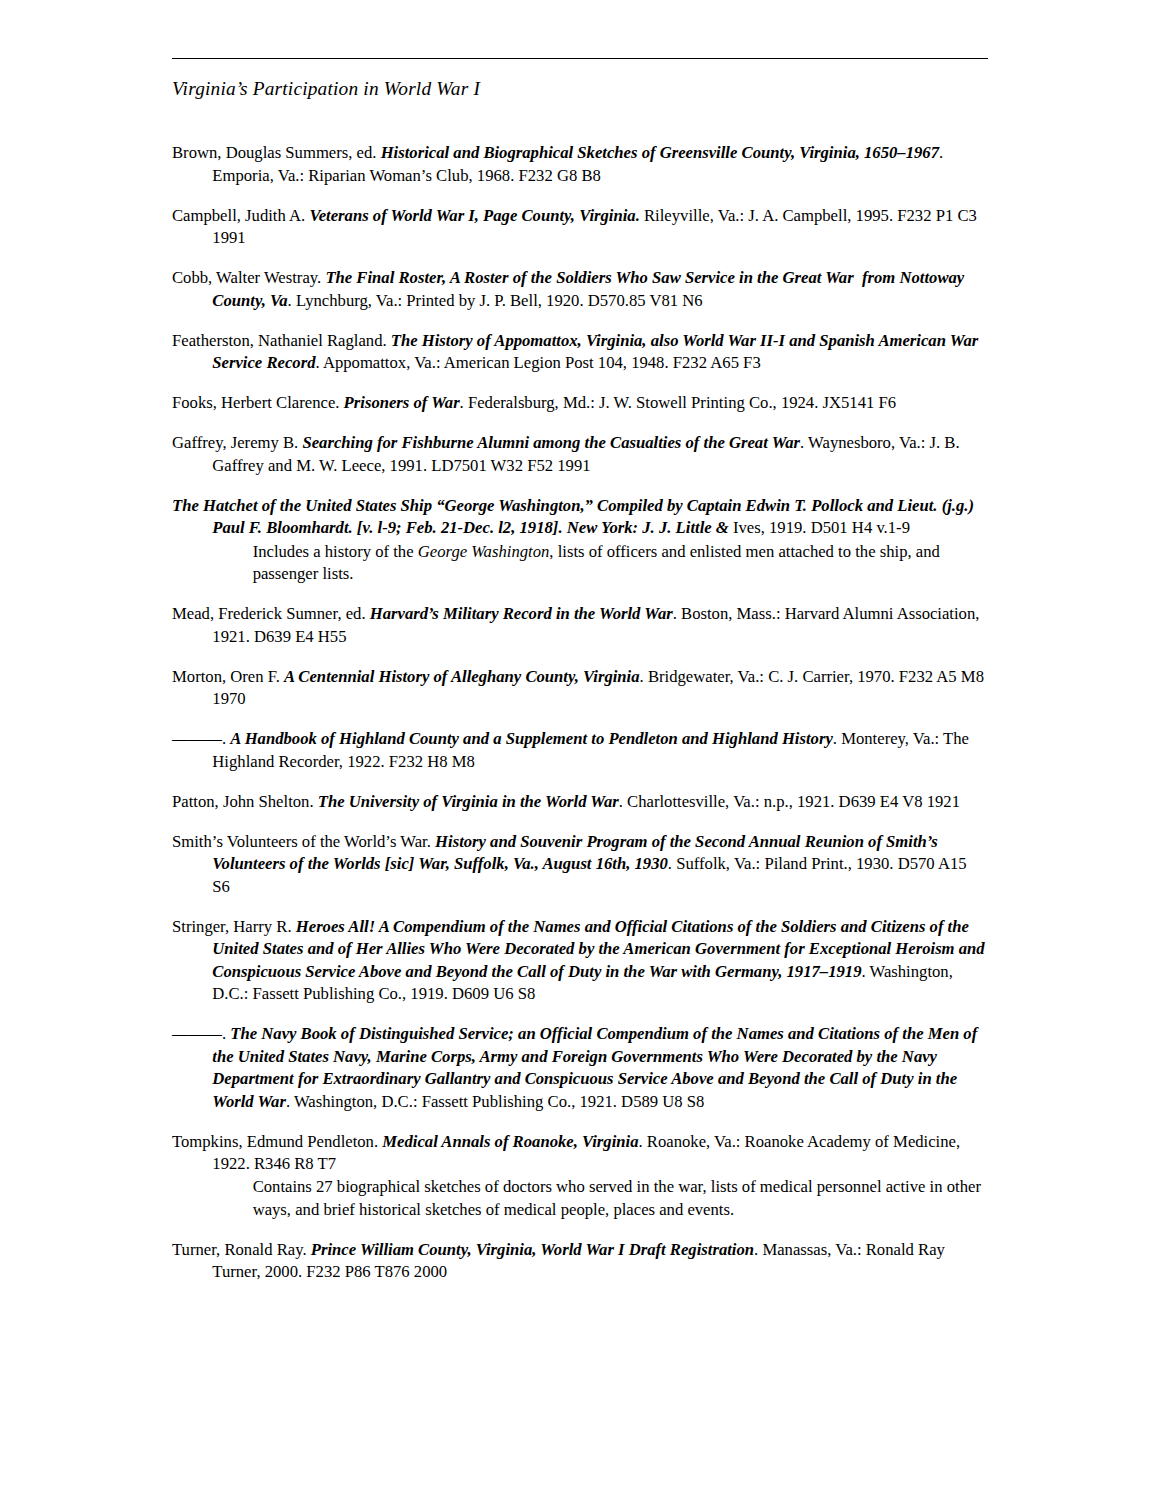Virginia’s Participation in World War I
Brown, Douglas Summers, ed. Historical and Biographical Sketches of Greensville County, Virginia, 1650–1967. Emporia, Va.: Riparian Woman’s Club, 1968. F232 G8 B8
Campbell, Judith A. Veterans of World War I, Page County, Virginia. Rileyville, Va.: J. A. Campbell, 1995. F232 P1 C3 1991
Cobb, Walter Westray. The Final Roster, A Roster of the Soldiers Who Saw Service in the Great War from Nottoway County, Va. Lynchburg, Va.: Printed by J. P. Bell, 1920. D570.85 V81 N6
Featherston, Nathaniel Ragland. The History of Appomattox, Virginia, also World War II-I and Spanish American War Service Record. Appomattox, Va.: American Legion Post 104, 1948. F232 A65 F3
Fooks, Herbert Clarence. Prisoners of War. Federalsburg, Md.: J. W. Stowell Printing Co., 1924. JX5141 F6
Gaffrey, Jeremy B. Searching for Fishburne Alumni among the Casualties of the Great War. Waynesboro, Va.: J. B. Gaffrey and M. W. Leece, 1991. LD7501 W32 F52 1991
The Hatchet of the United States Ship “George Washington,” Compiled by Captain Edwin T. Pollock and Lieut. (j.g.) Paul F. Bloomhardt. [v. l-9; Feb. 21-Dec. l2, 1918]. New York: J. J. Little & Ives, 1919. D501 H4 v.1-9 Includes a history of the George Washington, lists of officers and enlisted men attached to the ship, and passenger lists.
Mead, Frederick Sumner, ed. Harvard’s Military Record in the World War. Boston, Mass.: Harvard Alumni Association, 1921. D639 E4 H55
Morton, Oren F. A Centennial History of Alleghany County, Virginia. Bridgewater, Va.: C. J. Carrier, 1970. F232 A5 M8 1970
———. A Handbook of Highland County and a Supplement to Pendleton and Highland History. Monterey, Va.: The Highland Recorder, 1922. F232 H8 M8
Patton, John Shelton. The University of Virginia in the World War. Charlottesville, Va.: n.p., 1921. D639 E4 V8 1921
Smith’s Volunteers of the World’s War. History and Souvenir Program of the Second Annual Reunion of Smith’s Volunteers of the Worlds [sic] War, Suffolk, Va., August 16th, 1930. Suffolk, Va.: Piland Print., 1930. D570 A15 S6
Stringer, Harry R. Heroes All! A Compendium of the Names and Official Citations of the Soldiers and Citizens of the United States and of Her Allies Who Were Decorated by the American Government for Exceptional Heroism and Conspicuous Service Above and Beyond the Call of Duty in the War with Germany, 1917–1919. Washington, D.C.: Fassett Publishing Co., 1919. D609 U6 S8
———. The Navy Book of Distinguished Service; an Official Compendium of the Names and Citations of the Men of the United States Navy, Marine Corps, Army and Foreign Governments Who Were Decorated by the Navy Department for Extraordinary Gallantry and Conspicuous Service Above and Beyond the Call of Duty in the World War. Washington, D.C.: Fassett Publishing Co., 1921. D589 U8 S8
Tompkins, Edmund Pendleton. Medical Annals of Roanoke, Virginia. Roanoke, Va.: Roanoke Academy of Medicine, 1922. R346 R8 T7 Contains 27 biographical sketches of doctors who served in the war, lists of medical personnel active in other ways, and brief historical sketches of medical people, places and events.
Turner, Ronald Ray. Prince William County, Virginia, World War I Draft Registration. Manassas, Va.: Ronald Ray Turner, 2000. F232 P86 T876 2000